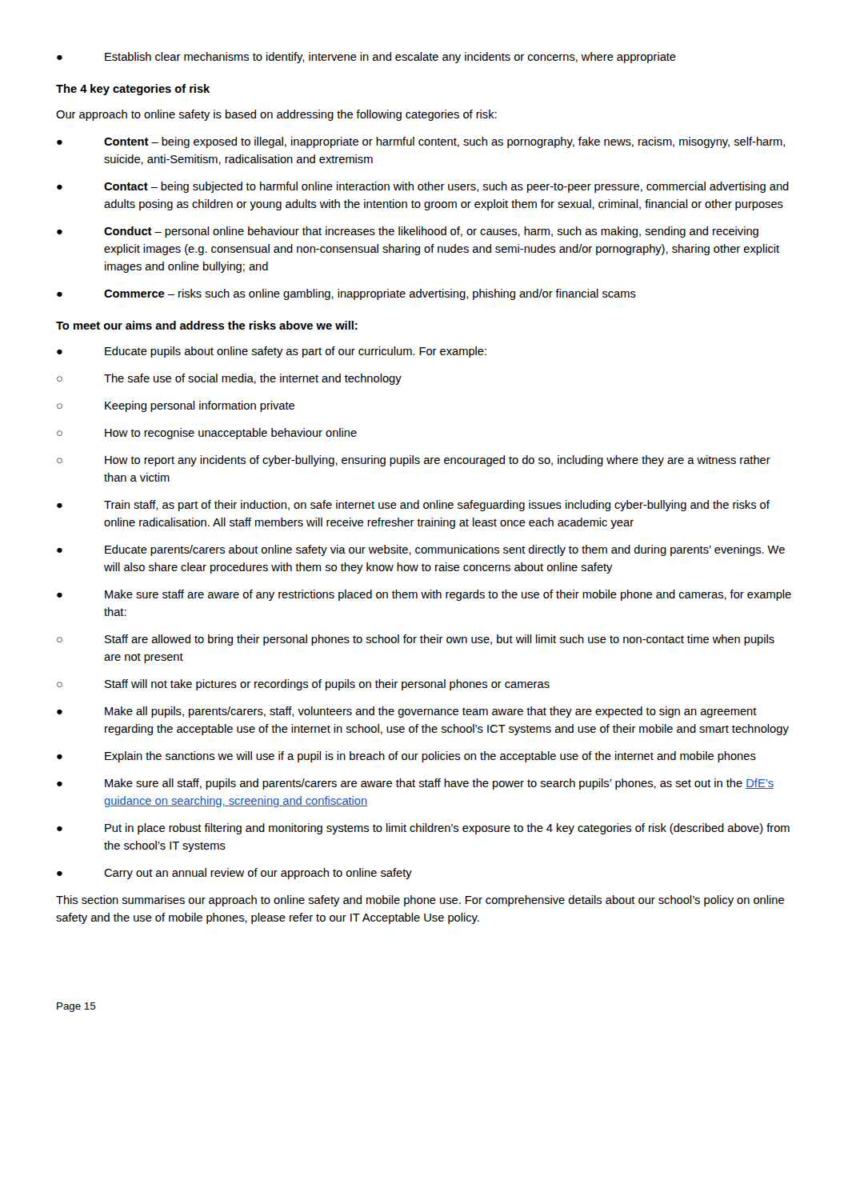●Establish clear mechanisms to identify, intervene in and escalate any incidents or concerns, where appropriate
The 4 key categories of risk
Our approach to online safety is based on addressing the following categories of risk:
●Content – being exposed to illegal, inappropriate or harmful content, such as pornography, fake news, racism, misogyny, self-harm, suicide, anti-Semitism, radicalisation and extremism
●Contact – being subjected to harmful online interaction with other users, such as peer-to-peer pressure, commercial advertising and adults posing as children or young adults with the intention to groom or exploit them for sexual, criminal, financial or other purposes
●Conduct – personal online behaviour that increases the likelihood of, or causes, harm, such as making, sending and receiving explicit images (e.g. consensual and non-consensual sharing of nudes and semi-nudes and/or pornography), sharing other explicit images and online bullying; and
●Commerce – risks such as online gambling, inappropriate advertising, phishing and/or financial scams
To meet our aims and address the risks above we will:
●Educate pupils about online safety as part of our curriculum. For example:
○The safe use of social media, the internet and technology
○Keeping personal information private
○How to recognise unacceptable behaviour online
○How to report any incidents of cyber-bullying, ensuring pupils are encouraged to do so, including where they are a witness rather than a victim
●Train staff, as part of their induction, on safe internet use and online safeguarding issues including cyber-bullying and the risks of online radicalisation. All staff members will receive refresher training at least once each academic year
●Educate parents/carers about online safety via our website, communications sent directly to them and during parents’ evenings. We will also share clear procedures with them so they know how to raise concerns about online safety
●Make sure staff are aware of any restrictions placed on them with regards to the use of their mobile phone and cameras, for example that:
○Staff are allowed to bring their personal phones to school for their own use, but will limit such use to non-contact time when pupils are not present
○Staff will not take pictures or recordings of pupils on their personal phones or cameras
●Make all pupils, parents/carers, staff, volunteers and the governance team aware that they are expected to sign an agreement regarding the acceptable use of the internet in school, use of the school’s ICT systems and use of their mobile and smart technology
●Explain the sanctions we will use if a pupil is in breach of our policies on the acceptable use of the internet and mobile phones
●Make sure all staff, pupils and parents/carers are aware that staff have the power to search pupils’ phones, as set out in the DfE’s guidance on searching, screening and confiscation
●Put in place robust filtering and monitoring systems to limit children’s exposure to the 4 key categories of risk (described above) from the school’s IT systems
●Carry out an annual review of our approach to online safety
This section summarises our approach to online safety and mobile phone use. For comprehensive details about our school’s policy on online safety and the use of mobile phones, please refer to our IT Acceptable Use policy.
Page 15